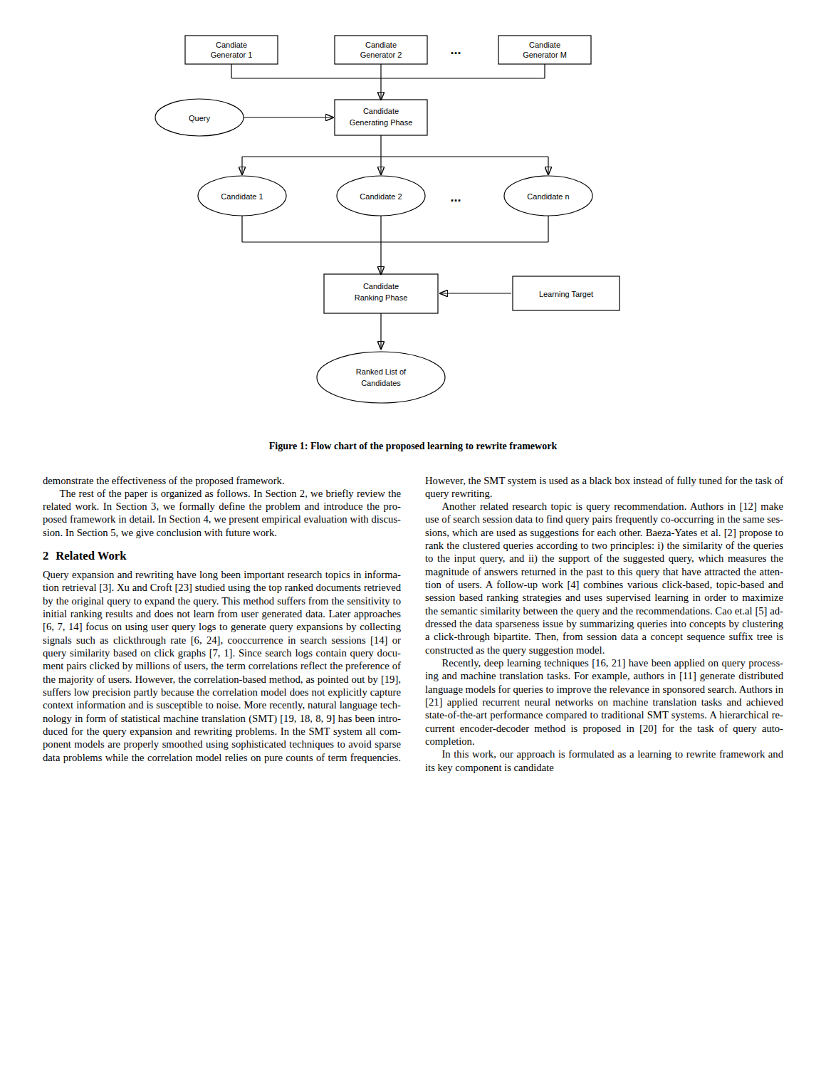Candiate Generator 1 Candiate Generator 2 ... Candiate Generator M Query Candidate Generating Phase Candidate 1 Candidate 2 ... Candidate n Candidate Ranking Phase Learning Target Ranked List of Candidates
Figure 1: Flow chart of the proposed learning to rewrite framework
demonstrate the effectiveness of the proposed framework.
The rest of the paper is organized as follows. In Section 2, we briefly review the related work. In Section 3, we formally define the problem and introduce the proposed framework in detail. In Section 4, we present empirical evaluation with discussion. In Section 5, we give conclusion with future work.
2 Related Work
Query expansion and rewriting have long been important research topics in information retrieval [3]. Xu and Croft [23] studied using the top ranked documents retrieved by the original query to expand the query. This method suffers from the sensitivity to initial ranking results and does not learn from user generated data. Later approaches [6, 7, 14] focus on using user query logs to generate query expansions by collecting signals such as clickthrough rate [6, 24], cooccurrence in search sessions [14] or query similarity based on click graphs [7, 1]. Since search logs contain query document pairs clicked by millions of users, the term correlations reflect the preference of the majority of users. However, the correlation-based method, as pointed out by [19], suffers low precision partly because the correlation model does not explicitly capture context information and is susceptible to noise. More recently, natural language technology in form of statistical machine translation (SMT) [19, 18, 8, 9] has been introduced for the query expansion and rewriting problems. In the SMT system all component models are properly smoothed using sophisticated techniques to avoid sparse data problems while the correlation model relies on pure counts of term frequencies. However, the SMT system is used as a black box instead of fully tuned for the task of query rewriting.
Another related research topic is query recommendation. Authors in [12] make use of search session data to find query pairs frequently co-occurring in the same sessions, which are used as suggestions for each other. Baeza-Yates et al. [2] propose to rank the clustered queries according to two principles: i) the similarity of the queries to the input query, and ii) the support of the suggested query, which measures the magnitude of answers returned in the past to this query that have attracted the attention of users. A follow-up work [4] combines various click-based, topic-based and session based ranking strategies and uses supervised learning in order to maximize the semantic similarity between the query and the recommendations. Cao et.al [5] addressed the data sparseness issue by summarizing queries into concepts by clustering a click-through bipartite. Then, from session data a concept sequence suffix tree is constructed as the query suggestion model.
Recently, deep learning techniques [16, 21] have been applied on query processing and machine translation tasks. For example, authors in [11] generate distributed language models for queries to improve the relevance in sponsored search. Authors in [21] applied recurrent neural networks on machine translation tasks and achieved state-of-the-art performance compared to traditional SMT systems. A hierarchical recurrent encoder-decoder method is proposed in [20] for the task of query auto-completion.
In this work, our approach is formulated as a learning to rewrite framework and its key component is candidate